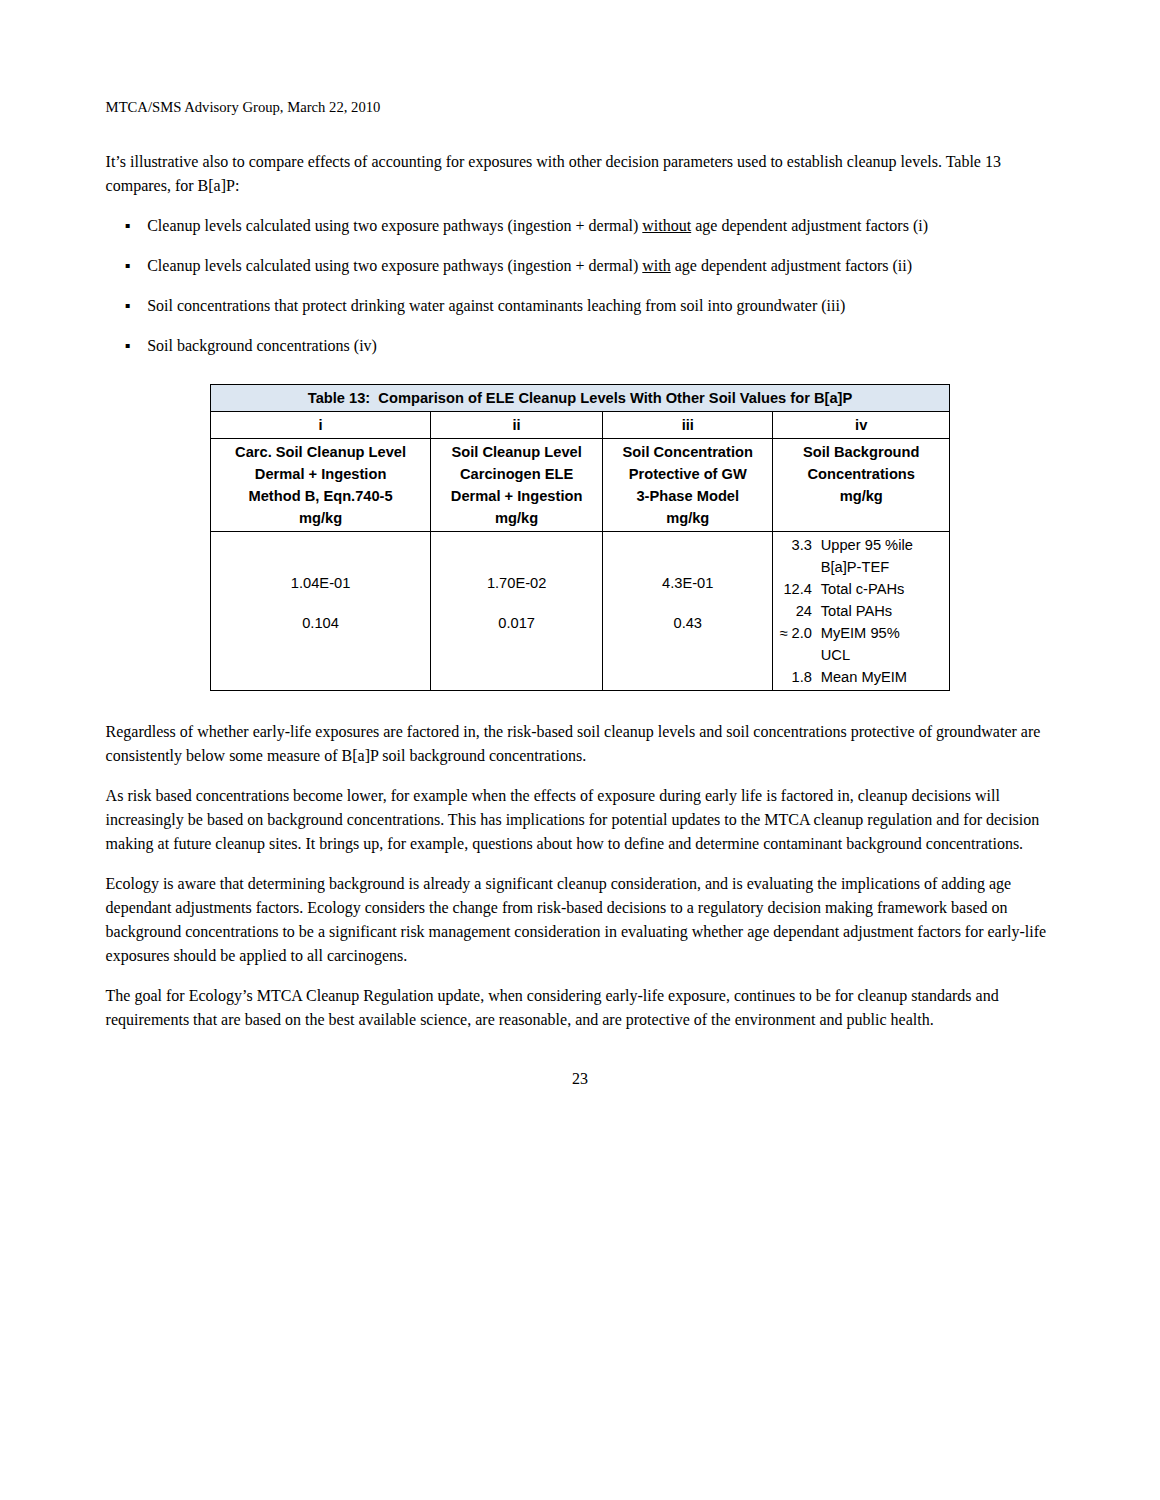MTCA/SMS Advisory Group, March 22, 2010
It’s illustrative also to compare effects of accounting for exposures with other decision parameters used to establish cleanup levels. Table 13 compares, for B[a]P:
Cleanup levels calculated using two exposure pathways (ingestion + dermal) without age dependent adjustment factors (i)
Cleanup levels calculated using two exposure pathways (ingestion + dermal) with age dependent adjustment factors (ii)
Soil concentrations that protect drinking water against contaminants leaching from soil into groundwater (iii)
Soil background concentrations (iv)
Table 13: Comparison of ELE Cleanup Levels With Other Soil Values for B[a]P
| i | ii | iii | iv |
| --- | --- | --- | --- |
| Carc. Soil Cleanup Level Dermal + Ingestion Method B, Eqn.740-5 mg/kg | Soil Cleanup Level Carcinogen ELE Dermal + Ingestion mg/kg | Soil Concentration Protective of GW 3-Phase Model mg/kg | Soil Background Concentrations mg/kg |
| 1.04E-01 0.104 | 1.70E-02 0.017 | 4.3E-01 0.43 | 3.3 Upper 95 %ile B[a]P-TEF 12.4 Total c-PAHs 24 Total PAHs ≈ 2.0 MyEIM 95% UCL 1.8 Mean MyEIM |
Regardless of whether early-life exposures are factored in, the risk-based soil cleanup levels and soil concentrations protective of groundwater are consistently below some measure of B[a]P soil background concentrations.
As risk based concentrations become lower, for example when the effects of exposure during early life is factored in, cleanup decisions will increasingly be based on background concentrations. This has implications for potential updates to the MTCA cleanup regulation and for decision making at future cleanup sites. It brings up, for example, questions about how to define and determine contaminant background concentrations.
Ecology is aware that determining background is already a significant cleanup consideration, and is evaluating the implications of adding age dependant adjustments factors. Ecology considers the change from risk-based decisions to a regulatory decision making framework based on background concentrations to be a significant risk management consideration in evaluating whether age dependant adjustment factors for early-life exposures should be applied to all carcinogens.
The goal for Ecology’s MTCA Cleanup Regulation update, when considering early-life exposure, continues to be for cleanup standards and requirements that are based on the best available science, are reasonable, and are protective of the environment and public health.
23